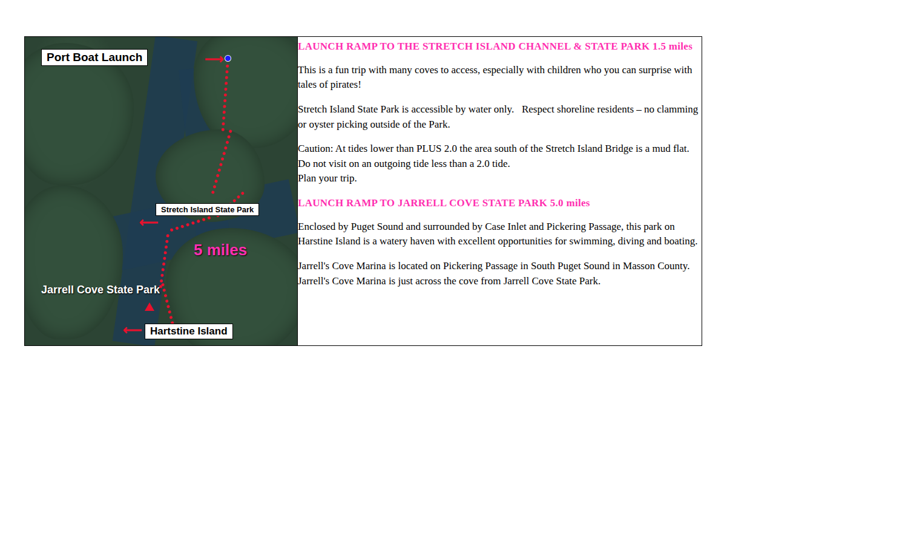| Port Boat Launch ⟶ Stretch Island State Park ⟵ 5 miles Jarrell Cove State Park Hartstine Island ⟵ | LAUNCH RAMP TO THE STRETCH ISLAND CHANNEL & STATE PARK 1.5 miles This is a fun trip with many coves to access, especially with children who you can surprise with tales of pirates! Stretch Island State Park is accessible by water only. Respect shoreline residents – no clamming or oyster picking outside of the Park. Caution: At tides lower than PLUS 2.0 the area south of the Stretch Island Bridge is a mud flat. Do not visit on an outgoing tide less than a 2.0 tide. Plan your trip. LAUNCH RAMP TO JARRELL COVE STATE PARK 5.0 miles Enclosed by Puget Sound and surrounded by Case Inlet and Pickering Passage, this park on Harstine Island is a watery haven with excellent opportunities for swimming, diving and boating. Jarrell's Cove Marina is located on Pickering Passage in South Puget Sound in Masson County. Jarrell's Cove Marina is just across the cove from Jarrell Cove State Park. |